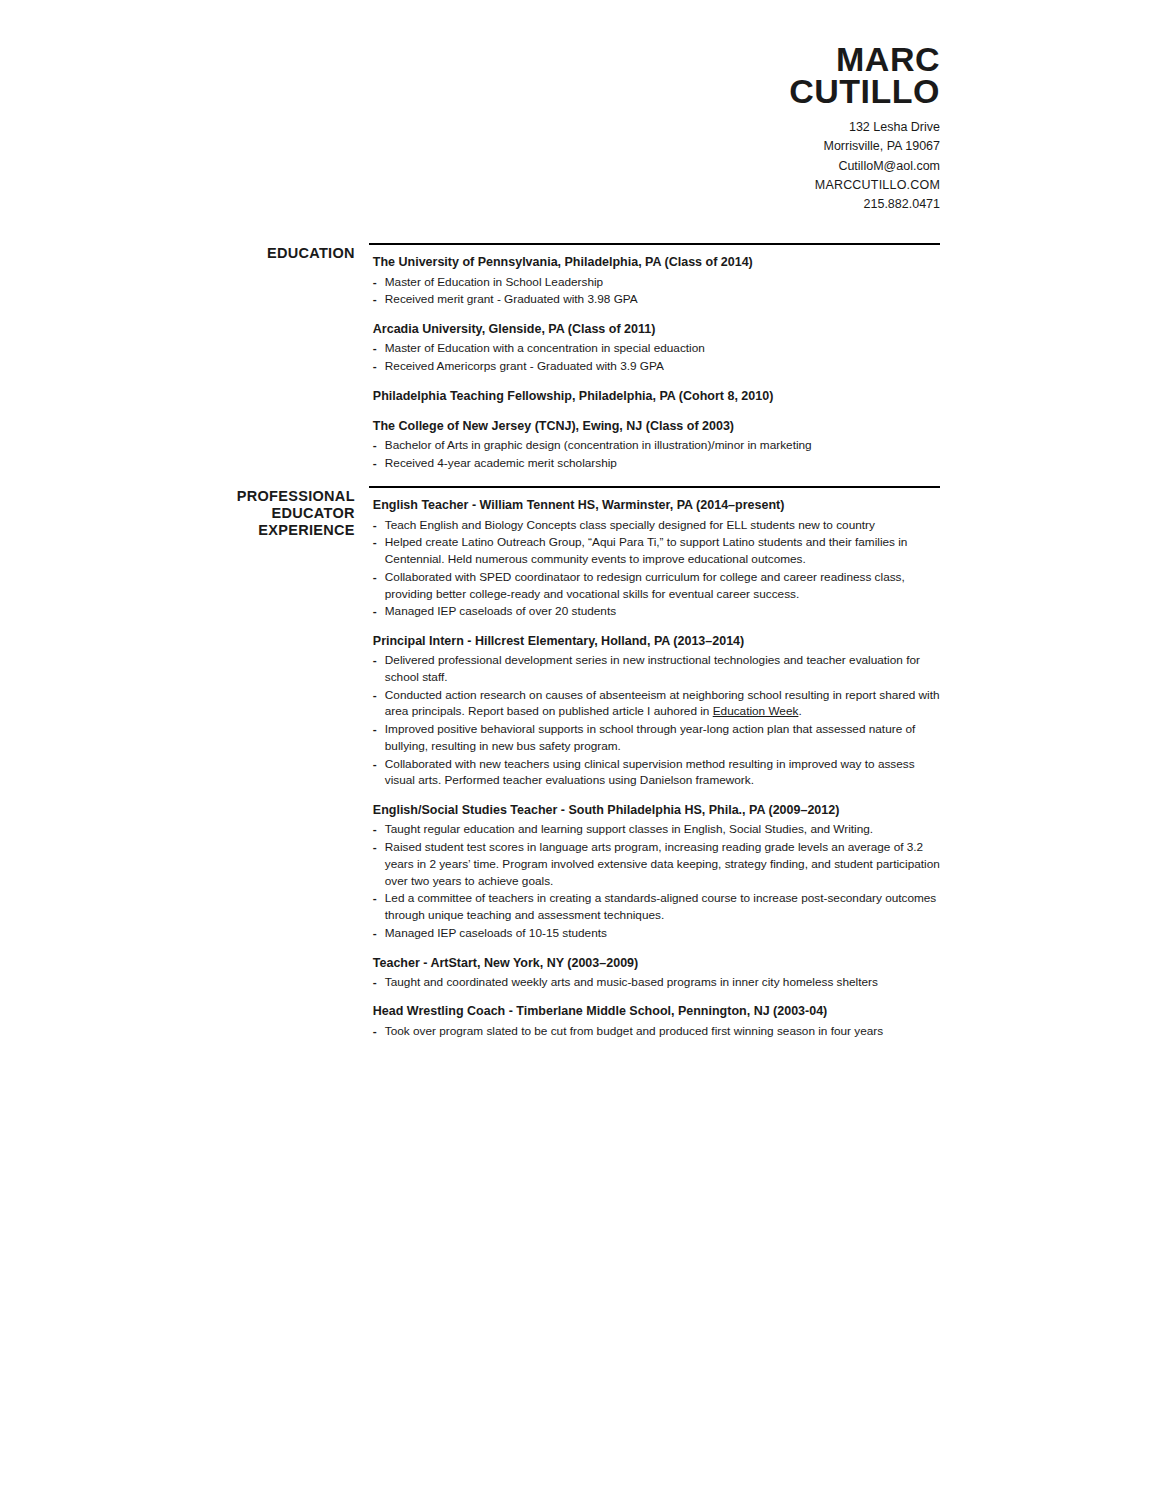MARC CUTILLO
132 Lesha Drive
Morrisville, PA 19067
CutilloM@aol.com
MARCCUTILLO.COM
215.882.0471
EDUCATION
The University of Pennsylvania, Philadelphia, PA (Class of 2014)
Master of Education in School Leadership
Received merit grant - Graduated with 3.98 GPA
Arcadia University, Glenside, PA (Class of 2011)
Master of Education with a concentration in special eduaction
Received Americorps grant - Graduated with 3.9 GPA
Philadelphia Teaching Fellowship, Philadelphia, PA (Cohort 8, 2010)
The College of New Jersey (TCNJ), Ewing, NJ (Class of 2003)
Bachelor of Arts in graphic design (concentration in illustration)/minor in marketing
Received 4-year academic merit scholarship
PROFESSIONAL
EDUCATOR
EXPERIENCE
English Teacher - William Tennent HS, Warminster, PA (2014–present)
Teach English and Biology Concepts class specially designed for ELL students new to country
Helped create Latino Outreach Group, “Aqui Para Ti,” to support Latino students and their families in Centennial. Held numerous community events to improve educational outcomes.
Collaborated with SPED coordinataor to redesign curriculum for college and career readiness class, providing better college-ready and vocational skills for eventual career success.
Managed IEP caseloads of over 20 students
Principal Intern - Hillcrest Elementary, Holland, PA (2013–2014)
Delivered professional development series in new instructional technologies and teacher evaluation for school staff.
Conducted action research on causes of absenteeism at neighboring school resulting in report shared with area principals. Report based on published article I auhored in Education Week.
Improved positive behavioral supports in school through year-long action plan that assessed nature of bullying, resulting in new bus safety program.
Collaborated with new teachers using clinical supervision method resulting in improved way to assess visual arts. Performed teacher evaluations using Danielson framework.
English/Social Studies Teacher - South Philadelphia HS, Phila., PA (2009–2012)
Taught regular education and learning support classes in English, Social Studies, and Writing.
Raised student test scores in language arts program, increasing reading grade levels an average of 3.2 years in 2 years’ time. Program involved extensive data keeping, strategy finding, and student participation over two years to achieve goals.
Led a committee of teachers in creating a standards-aligned course to increase post-secondary outcomes through unique teaching and assessment techniques.
Managed IEP caseloads of 10-15 students
Teacher - ArtStart, New York, NY (2003–2009)
Taught and coordinated weekly arts and music-based programs in inner city homeless shelters
Head Wrestling Coach - Timberlane Middle School, Pennington, NJ (2003-04)
Took over program slated to be cut from budget and produced first winning season in four years